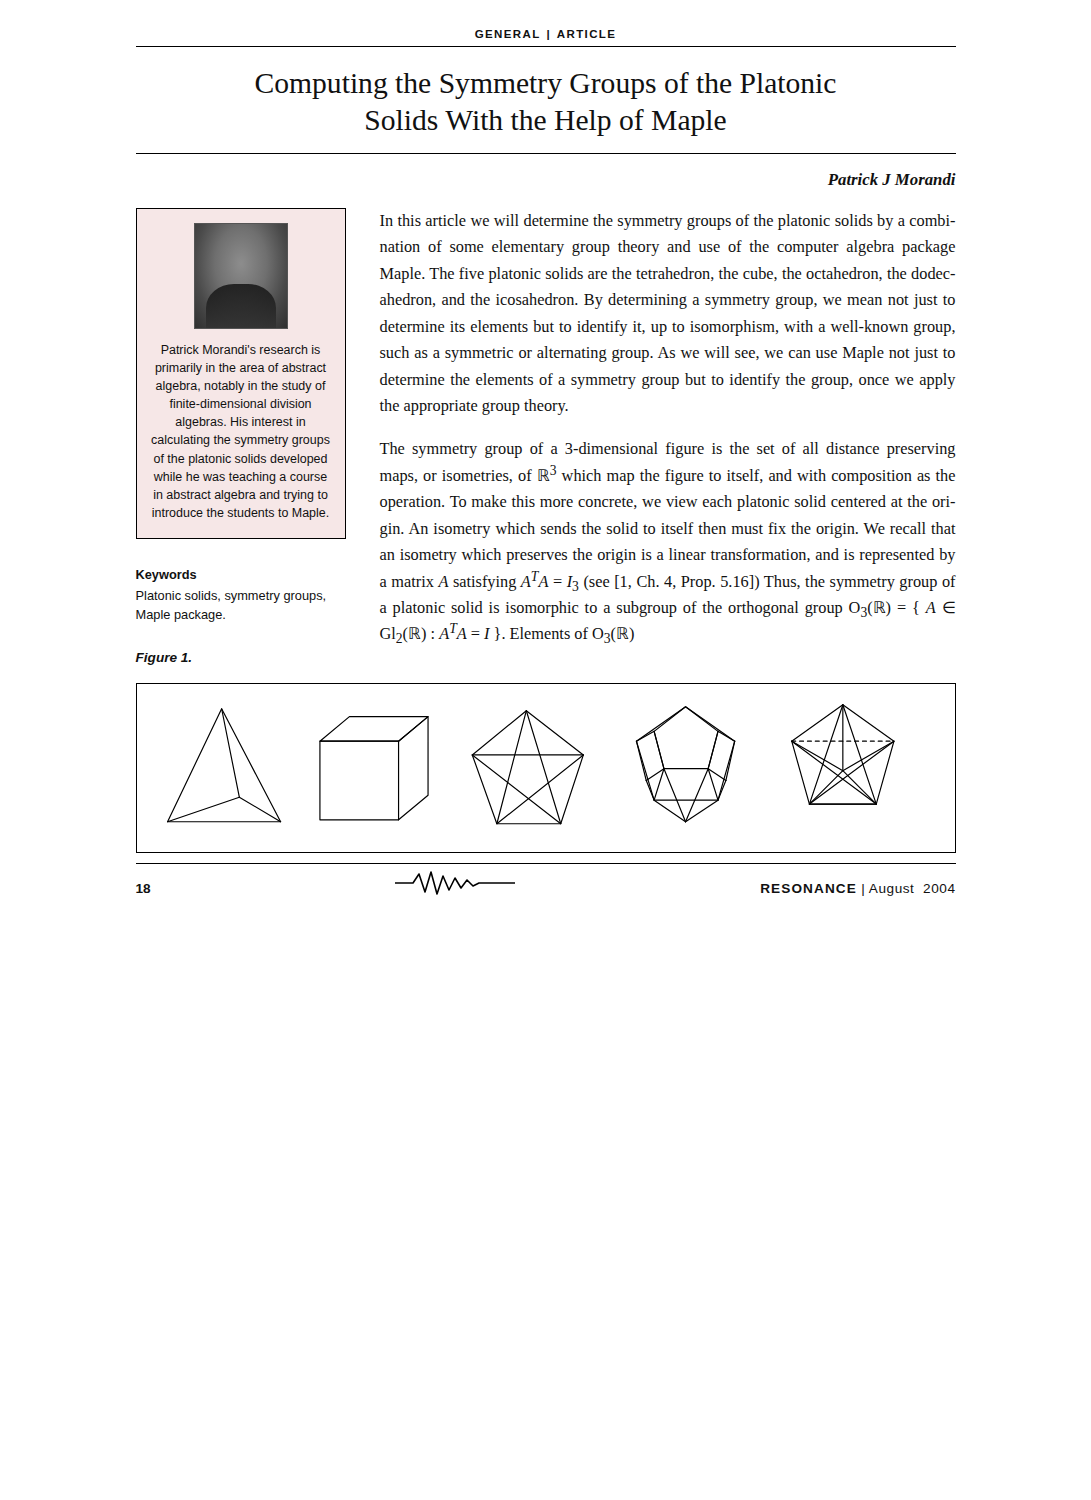GENERAL|ARTICLE
Computing the Symmetry Groups of the Platonic
Solids With the Help of Maple
Patrick J Morandi
Patrick Morandi's research is primarily in the area of abstract algebra, notably in the study of finite-dimensional division algebras. His interest in calculating the symmetry groups of the platonic solids developed while he was teaching a course in abstract algebra and trying to introduce the students to Maple.
Keywords
Platonic solids, symmetry groups, Maple package.
Figure 1.
In this article we will determine the symmetry groups of the platonic solids by a combination of some elementary group theory and use of the computer algebra package Maple. The five platonic solids are the tetrahedron, the cube, the octahedron, the dodecahedron, and the icosahedron. By determining a symmetry group, we mean not just to determine its elements but to identify it, up to isomorphism, with a well-known group, such as a symmetric or alternating group. As we will see, we can use Maple not just to determine the elements of a symmetry group but to identify the group, once we apply the appropriate group theory.
The symmetry group of a 3-dimensional figure is the set of all distance preserving maps, or isometries, of ℝ3 which map the figure to itself, and with composition as the operation. To make this more concrete, we view each platonic solid centered at the origin. An isometry which sends the solid to itself then must fix the origin. We recall that an isometry which preserves the origin is a linear transformation, and is represented by a matrix A satisfying ATA = I3 (see [1, Ch. 4, Prop. 5.16]) Thus, the symmetry group of a platonic solid is isomorphic to a subgroup of the orthogonal group O3(ℝ) = { A ∈ Gl2(ℝ) : ATA = I }. Elements of O3(ℝ)
18
RESONANCE | August 2004